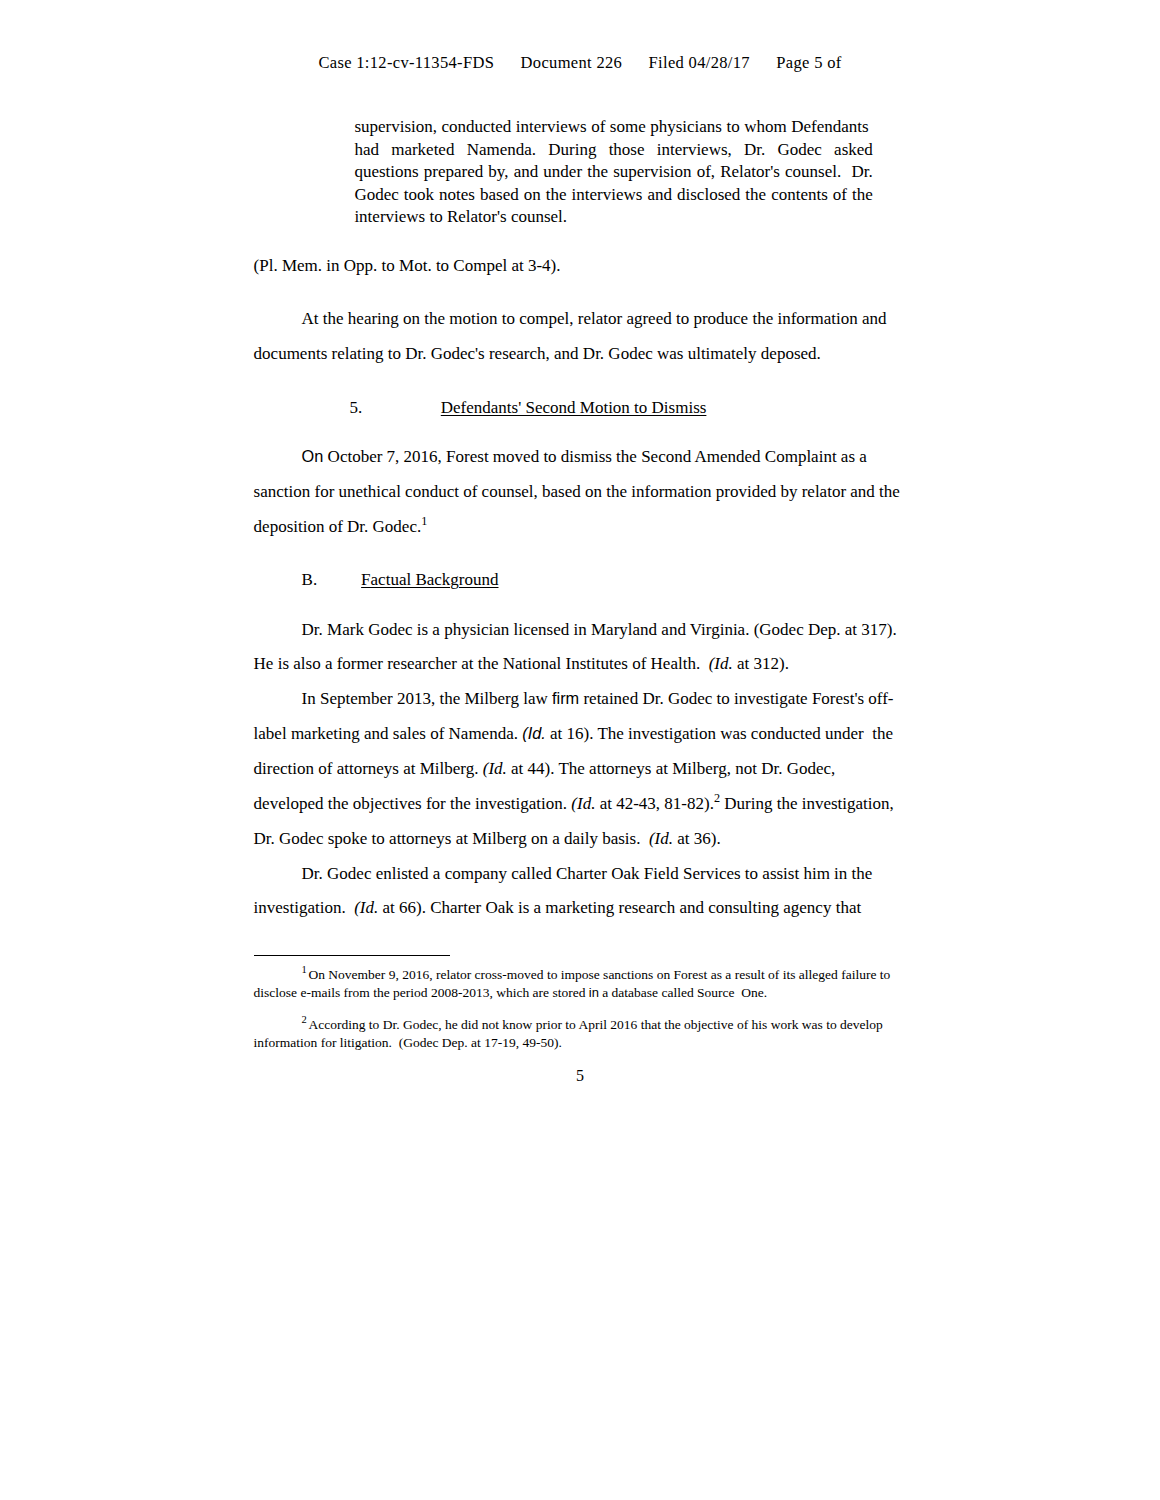Case 1:12-cv-11354-FDS Document 226 Filed 04/28/17 Page 5 of
supervision, conducted interviews of some physicians to whom Defendants had marketed Namenda. During those interviews, Dr. Godec asked questions prepared by, and under the supervision of, Relator's counsel. Dr. Godec took notes based on the interviews and disclosed the contents of the interviews to Relator's counsel.
(Pl. Mem. in Opp. to Mot. to Compel at 3-4).
At the hearing on the motion to compel, relator agreed to produce the information and
documents relating to Dr. Godec's research, and Dr. Godec was ultimately deposed.
5. Defendants' Second Motion to Dismiss
On October 7, 2016, Forest moved to dismiss the Second Amended Complaint as a
sanction for unethical conduct of counsel, based on the information provided by relator and the
deposition of Dr. Godec.1
B. Factual Background
Dr. Mark Godec is a physician licensed in Maryland and Virginia. (Godec Dep. at 317).
He is also a former researcher at the National Institutes of Health. (Id. at 312).
In September 2013, the Milberg law firm retained Dr. Godec to investigate Forest's off-
label marketing and sales of Namenda. (Id. at 16). The investigation was conducted under the
direction of attorneys at Milberg. (Id. at 44). The attorneys at Milberg, not Dr. Godec,
developed the objectives for the investigation. (Id. at 42-43, 81-82).2 During the investigation,
Dr. Godec spoke to attorneys at Milberg on a daily basis. (Id. at 36).
Dr. Godec enlisted a company called Charter Oak Field Services to assist him in the
investigation. (Id. at 66). Charter Oak is a marketing research and consulting agency that
1 On November 9, 2016, relator cross-moved to impose sanctions on Forest as a result of its alleged failure to disclose e-mails from the period 2008-2013, which are stored in a database called Source One.
2 According to Dr. Godec, he did not know prior to April 2016 that the objective of his work was to develop information for litigation. (Godec Dep. at 17-19, 49-50).
5